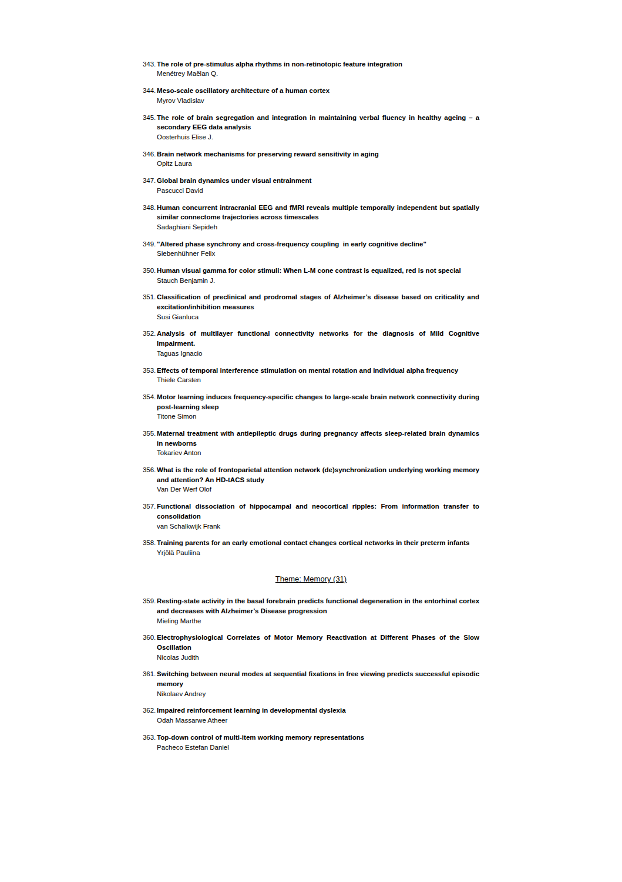343.
The role of pre-stimulus alpha rhythms in non-retinotopic feature integration
Menétrey Maëlan Q.
344.
Meso-scale oscillatory architecture of a human cortex
Myrov Vladislav
345.
The role of brain segregation and integration in maintaining verbal fluency in healthy ageing – a secondary EEG data analysis
Oosterhuis Elise J.
346.
Brain network mechanisms for preserving reward sensitivity in aging
Opitz Laura
347.
Global brain dynamics under visual entrainment
Pascucci David
348.
Human concurrent intracranial EEG and fMRI reveals multiple temporally independent but spatially similar connectome trajectories across timescales
Sadaghiani Sepideh
349.
"Altered phase synchrony and cross-frequency coupling in early cognitive decline"
Siebenhühner Felix
350.
Human visual gamma for color stimuli: When L-M cone contrast is equalized, red is not special
Stauch Benjamin J.
351.
Classification of preclinical and prodromal stages of Alzheimer’s disease based on criticality and excitation/inhibition measures
Susi Gianluca
352.
Analysis of multilayer functional connectivity networks for the diagnosis of Mild Cognitive Impairment.
Taguas Ignacio
353.
Effects of temporal interference stimulation on mental rotation and individual alpha frequency
Thiele Carsten
354.
Motor learning induces frequency-specific changes to large-scale brain network connectivity during post-learning sleep
Titone Simon
355.
Maternal treatment with antiepileptic drugs during pregnancy affects sleep-related brain dynamics in newborns
Tokariev Anton
356.
What is the role of frontoparietal attention network (de)synchronization underlying working memory and attention? An HD-tACS study
Van Der Werf Olof
357.
Functional dissociation of hippocampal and neocortical ripples: From information transfer to consolidation
van Schalkwijk Frank
358.
Training parents for an early emotional contact changes cortical networks in their preterm infants
Yrjölä Pauliina
Theme: Memory (31)
359.
Resting-state activity in the basal forebrain predicts functional degeneration in the entorhinal cortex and decreases with Alzheimer’s Disease progression
Mieling Marthe
360.
Electrophysiological Correlates of Motor Memory Reactivation at Different Phases of the Slow Oscillation
Nicolas Judith
361.
Switching between neural modes at sequential fixations in free viewing predicts successful episodic memory
Nikolaev Andrey
362.
Impaired reinforcement learning in developmental dyslexia
Odah Massarwe Atheer
363.
Top-down control of multi-item working memory representations
Pacheco Estefan Daniel